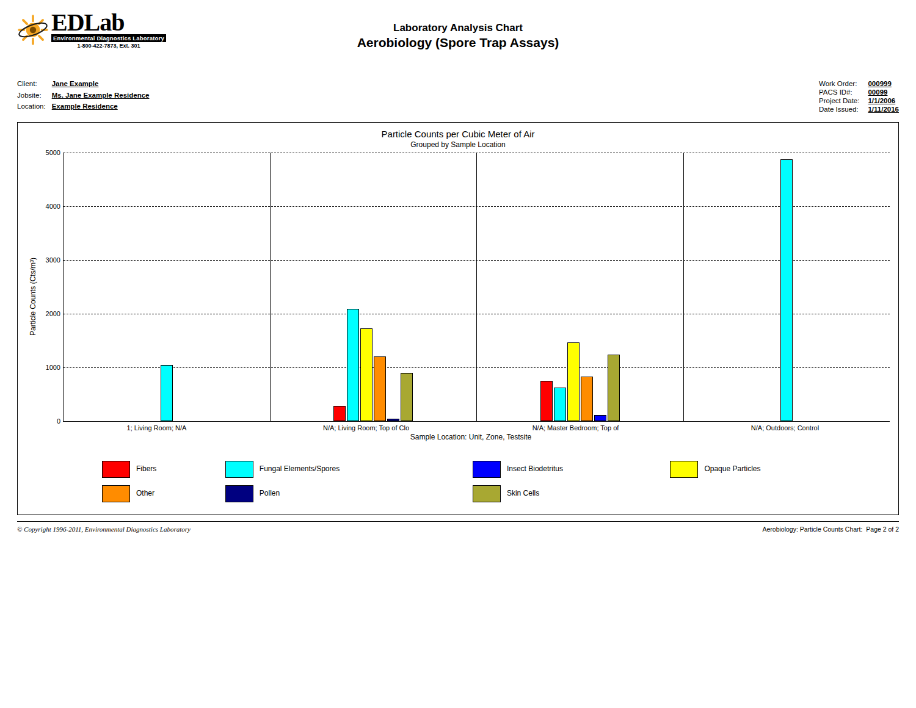EDLab
Environmental Diagnostics Laboratory
1-800-422-7873, Ext. 301
Laboratory Analysis Chart
Aerobiology (Spore Trap Assays)
| Client: | Jane Example |
| Jobsite: | Ms. Jane Example Residence |
| Location: | Example Residence |
| Work Order: | 000999 |
| PACS ID#: | 00099 |
| Project Date: | 1/1/2006 |
| Date Issued: | 1/11/2016 |
Particle Counts per Cubic Meter of Air
Grouped by Sample Location
Particle Counts (Cts/m³)
5000 4000 3000 2000 1000 0
1; Living Room; N/A
N/A; Living Room; Top of Clo
N/A; Master Bedroom; Top of
N/A; Outdoors; Control
Sample Location: Unit, Zone, Testsite
| Fibers | Fungal Elements/Spores | Insect Biodetritus | Opaque Particles |
| Other | Pollen | Skin Cells | |
© Copyright 1996-2011, Environmental Diagnostics Laboratory
Aerobiology: Particle Counts Chart: Page 2 of 2